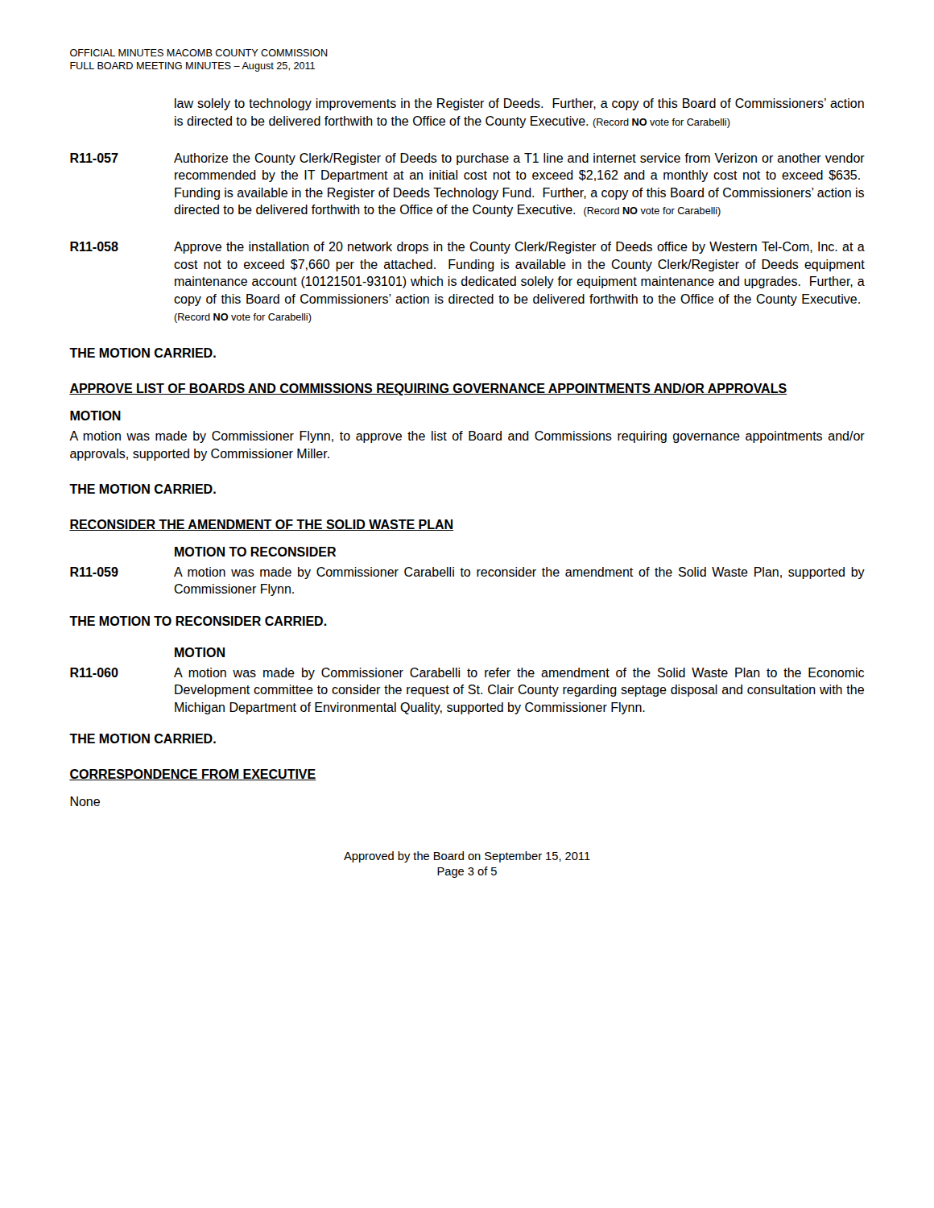OFFICIAL MINUTES MACOMB COUNTY COMMISSION
FULL BOARD MEETING MINUTES – August 25, 2011
law solely to technology improvements in the Register of Deeds. Further, a copy of this Board of Commissioners’ action is directed to be delivered forthwith to the Office of the County Executive. (Record NO vote for Carabelli)
R11-057
Authorize the County Clerk/Register of Deeds to purchase a T1 line and internet service from Verizon or another vendor recommended by the IT Department at an initial cost not to exceed $2,162 and a monthly cost not to exceed $635. Funding is available in the Register of Deeds Technology Fund. Further, a copy of this Board of Commissioners’ action is directed to be delivered forthwith to the Office of the County Executive. (Record NO vote for Carabelli)
R11-058
Approve the installation of 20 network drops in the County Clerk/Register of Deeds office by Western Tel-Com, Inc. at a cost not to exceed $7,660 per the attached. Funding is available in the County Clerk/Register of Deeds equipment maintenance account (10121501-93101) which is dedicated solely for equipment maintenance and upgrades. Further, a copy of this Board of Commissioners’ action is directed to be delivered forthwith to the Office of the County Executive. (Record NO vote for Carabelli)
THE MOTION CARRIED.
APPROVE LIST OF BOARDS AND COMMISSIONS REQUIRING GOVERNANCE APPOINTMENTS AND/OR APPROVALS
MOTION
A motion was made by Commissioner Flynn, to approve the list of Board and Commissions requiring governance appointments and/or approvals, supported by Commissioner Miller.
THE MOTION CARRIED.
RECONSIDER THE AMENDMENT OF THE SOLID WASTE PLAN
MOTION TO RECONSIDER
R11-059
A motion was made by Commissioner Carabelli to reconsider the amendment of the Solid Waste Plan, supported by Commissioner Flynn.
THE MOTION TO RECONSIDER CARRIED.
MOTION
R11-060
A motion was made by Commissioner Carabelli to refer the amendment of the Solid Waste Plan to the Economic Development committee to consider the request of St. Clair County regarding septage disposal and consultation with the Michigan Department of Environmental Quality, supported by Commissioner Flynn.
THE MOTION CARRIED.
CORRESPONDENCE FROM EXECUTIVE
None
Approved by the Board on September 15, 2011
Page 3 of 5